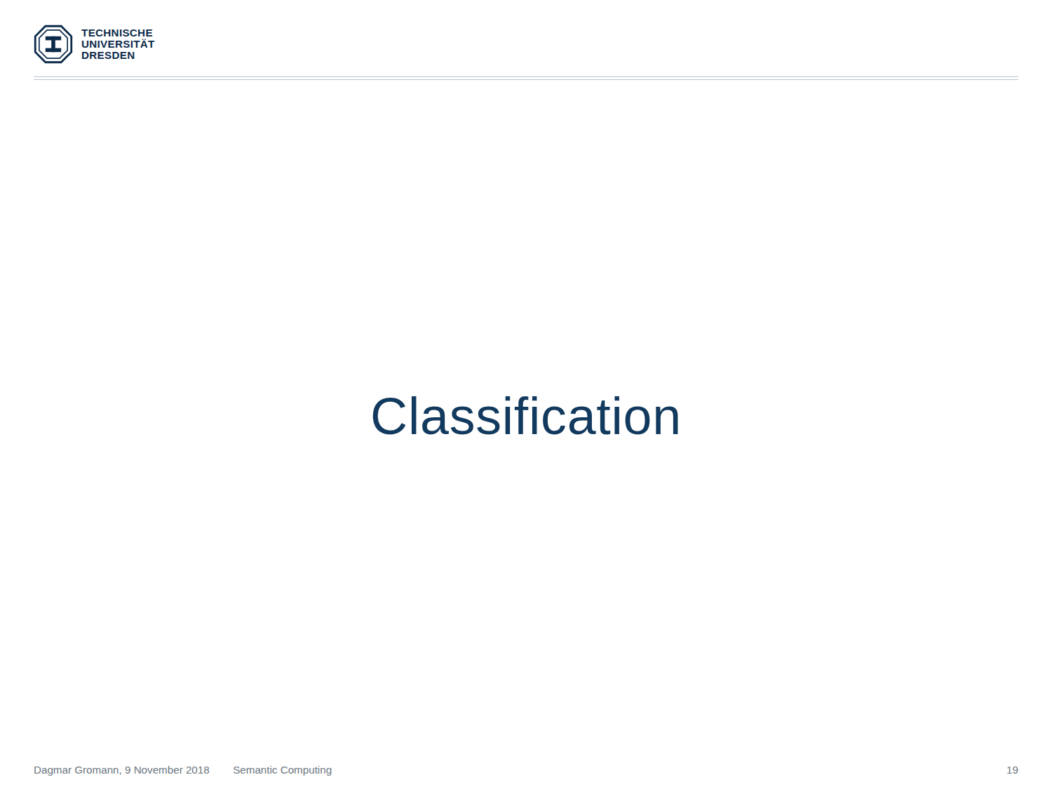Technische
Universität
Dresden
Classification
Dagmar Gromann, 9 November 2018 Semantic Computing 19